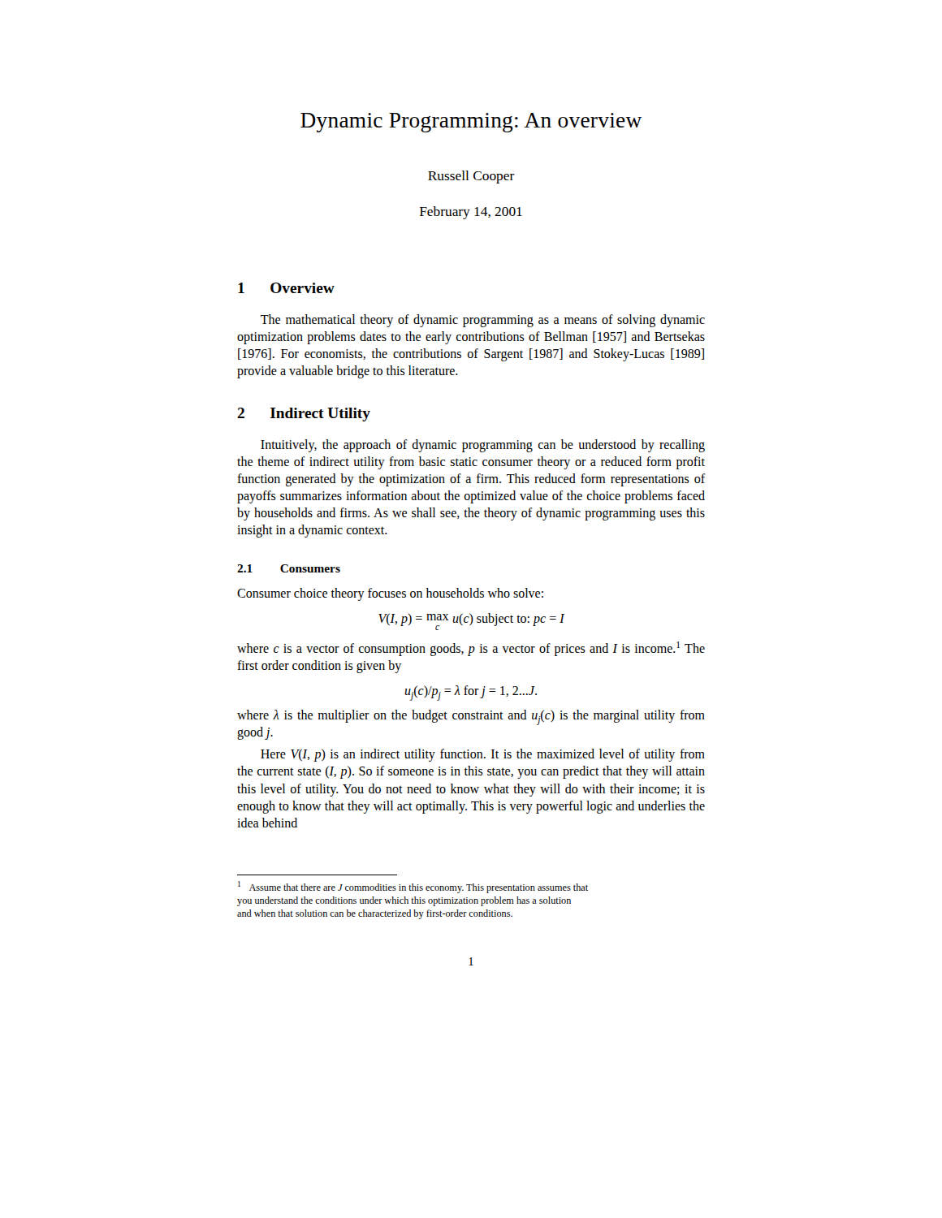Dynamic Programming: An overview
Russell Cooper
February 14, 2001
1 Overview
The mathematical theory of dynamic programming as a means of solving dynamic optimization problems dates to the early contributions of Bellman [1957] and Bertsekas [1976]. For economists, the contributions of Sargent [1987] and Stokey-Lucas [1989] provide a valuable bridge to this literature.
2 Indirect Utility
Intuitively, the approach of dynamic programming can be understood by recalling the theme of indirect utility from basic static consumer theory or a reduced form profit function generated by the optimization of a firm. This reduced form representations of payoffs summarizes information about the optimized value of the choice problems faced by households and firms. As we shall see, the theory of dynamic programming uses this insight in a dynamic context.
2.1 Consumers
Consumer choice theory focuses on households who solve:
V(I, p) = max c u(c) subject to: pc = I
where c is a vector of consumption goods, p is a vector of prices and I is income.1 The first order condition is given by
uj(c)/pj = λ for j = 1, 2...J.
where λ is the multiplier on the budget constraint and uj(c) is the marginal utility from good j.
Here V(I, p) is an indirect utility function. It is the maximized level of utility from the current state (I, p). So if someone is in this state, you can predict that they will attain this level of utility. You do not need to know what they will do with their income; it is enough to know that they will act optimally. This is very powerful logic and underlies the idea behind
1 Assume that there are J commodities in this economy. This presentation assumes that
you understand the conditions under which this optimization problem has a solution
and when that solution can be characterized by first-order conditions.
1